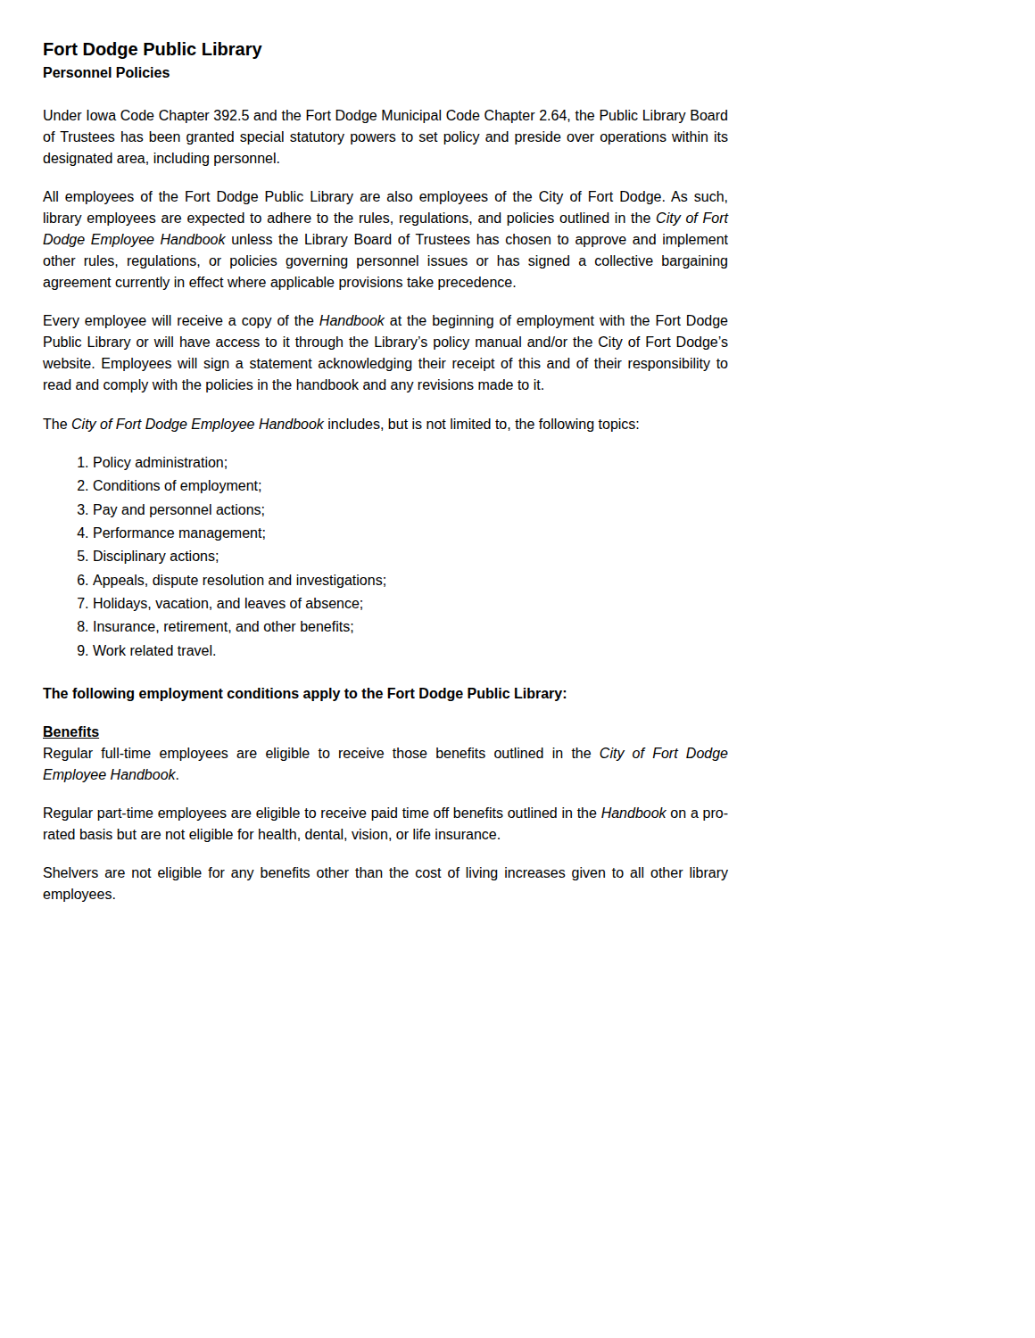Fort Dodge Public Library
Personnel Policies
Under Iowa Code Chapter 392.5 and the Fort Dodge Municipal Code Chapter 2.64, the Public Library Board of Trustees has been granted special statutory powers to set policy and preside over operations within its designated area, including personnel.
All employees of the Fort Dodge Public Library are also employees of the City of Fort Dodge. As such, library employees are expected to adhere to the rules, regulations, and policies outlined in the City of Fort Dodge Employee Handbook unless the Library Board of Trustees has chosen to approve and implement other rules, regulations, or policies governing personnel issues or has signed a collective bargaining agreement currently in effect where applicable provisions take precedence.
Every employee will receive a copy of the Handbook at the beginning of employment with the Fort Dodge Public Library or will have access to it through the Library’s policy manual and/or the City of Fort Dodge’s website. Employees will sign a statement acknowledging their receipt of this and of their responsibility to read and comply with the policies in the handbook and any revisions made to it.
The City of Fort Dodge Employee Handbook includes, but is not limited to, the following topics:
Policy administration;
Conditions of employment;
Pay and personnel actions;
Performance management;
Disciplinary actions;
Appeals, dispute resolution and investigations;
Holidays, vacation, and leaves of absence;
Insurance, retirement, and other benefits;
Work related travel.
The following employment conditions apply to the Fort Dodge Public Library:
Benefits
Regular full-time employees are eligible to receive those benefits outlined in the City of Fort Dodge Employee Handbook.
Regular part-time employees are eligible to receive paid time off benefits outlined in the Handbook on a pro-rated basis but are not eligible for health, dental, vision, or life insurance.
Shelvers are not eligible for any benefits other than the cost of living increases given to all other library employees.